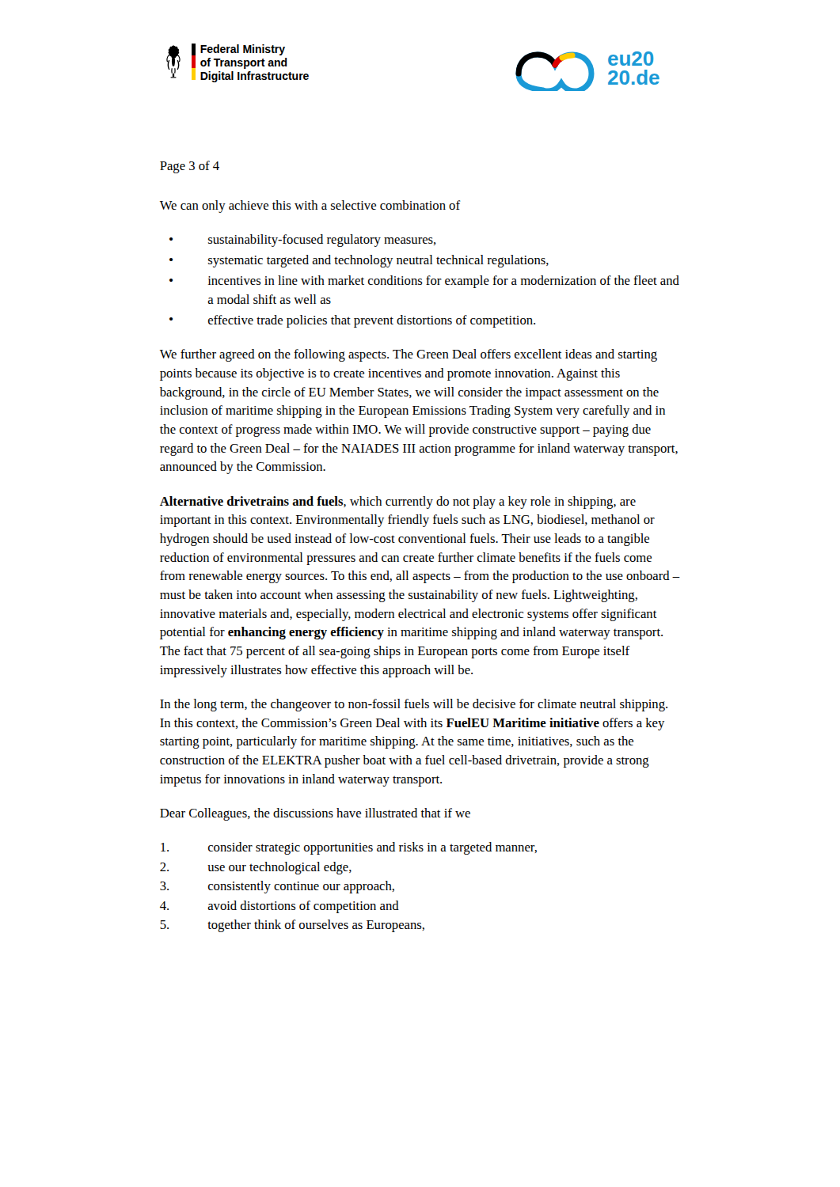Federal Ministry
of Transport and
Digital Infrastructure
eu20 20.de
Page 3 of 4
We can only achieve this with a selective combination of
sustainability-focused regulatory measures,
systematic targeted and technology neutral technical regulations,
incentives in line with market conditions for example for a modernization of the fleet and a modal shift as well as
effective trade policies that prevent distortions of competition.
We further agreed on the following aspects. The Green Deal offers excellent ideas and starting points because its objective is to create incentives and promote innovation. Against this background, in the circle of EU Member States, we will consider the impact assessment on the inclusion of maritime shipping in the European Emissions Trading System very carefully and in the context of progress made within IMO. We will provide constructive support – paying due regard to the Green Deal – for the NAIADES III action programme for inland waterway transport, announced by the Commission.
Alternative drivetrains and fuels, which currently do not play a key role in shipping, are important in this context. Environmentally friendly fuels such as LNG, biodiesel, methanol or hydrogen should be used instead of low-cost conventional fuels. Their use leads to a tangible reduction of environmental pressures and can create further climate benefits if the fuels come from renewable energy sources. To this end, all aspects – from the production to the use onboard – must be taken into account when assessing the sustainability of new fuels. Lightweighting, innovative materials and, especially, modern electrical and electronic systems offer significant potential for enhancing energy efficiency in maritime shipping and inland waterway transport. The fact that 75 percent of all sea-going ships in European ports come from Europe itself impressively illustrates how effective this approach will be.
In the long term, the changeover to non-fossil fuels will be decisive for climate neutral shipping. In this context, the Commission’s Green Deal with its FuelEU Maritime initiative offers a key starting point, particularly for maritime shipping. At the same time, initiatives, such as the construction of the ELEKTRA pusher boat with a fuel cell-based drivetrain, provide a strong impetus for innovations in inland waterway transport.
Dear Colleagues, the discussions have illustrated that if we
consider strategic opportunities and risks in a targeted manner,
use our technological edge,
consistently continue our approach,
avoid distortions of competition and
together think of ourselves as Europeans,